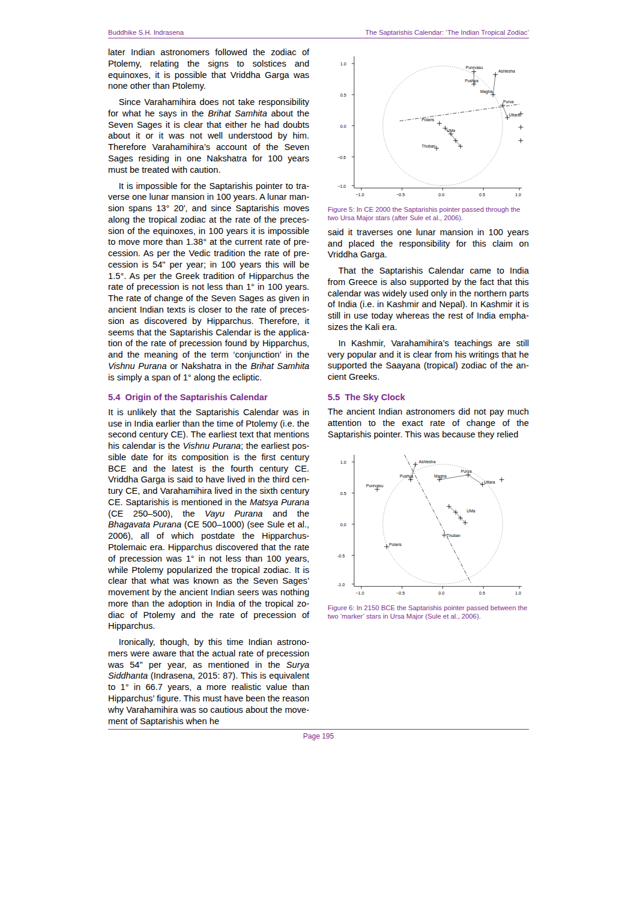Buddhike S.H. Indrasena
The Saptarishis Calendar: ‘The Indian Tropical Zodiac’
later Indian astronomers followed the zodiac of Ptolemy, relating the signs to solstices and equinoxes, it is possible that Vriddha Garga was none other than Ptolemy.
Since Varahamihira does not take responsibility for what he says in the Brihat Samhita about the Seven Sages it is clear that either he had doubts about it or it was not well understood by him. Therefore Varahamihira’s account of the Seven Sages residing in one Nakshatra for 100 years must be treated with caution.
It is impossible for the Saptarishis pointer to traverse one lunar mansion in 100 years. A lunar mansion spans 13° 20′, and since Saptarishis moves along the tropical zodiac at the rate of the precession of the equinoxes, in 100 years it is impossible to move more than 1.38° at the current rate of precession. As per the Vedic tradition the rate of precession is 54" per year; in 100 years this will be 1.5°. As per the Greek tradition of Hipparchus the rate of precession is not less than 1° in 100 years. The rate of change of the Seven Sages as given in ancient Indian texts is closer to the rate of precession as discovered by Hipparchus. Therefore, it seems that the Saptarishis Calendar is the application of the rate of precession found by Hipparchus, and the meaning of the term ‘conjunction’ in the Vishnu Purana or Nakshatra in the Brihat Samhita is simply a span of 1° along the ecliptic.
5.4 Origin of the Saptarishis Calendar
It is unlikely that the Saptarishis Calendar was in use in India earlier than the time of Ptolemy (i.e. the second century CE). The earliest text that mentions his calendar is the Vishnu Purana; the earliest possible date for its composition is the first century BCE and the latest is the fourth century CE. Vriddha Garga is said to have lived in the third century CE, and Varahamihira lived in the sixth century CE. Saptarishis is mentioned in the Matsya Purana (CE 250–500), the Vayu Purana and the Bhagavata Purana (CE 500–1000) (see Sule et al., 2006), all of which postdate the Hipparchus-Ptolemaic era. Hipparchus discovered that the rate of precession was 1° in not less than 100 years, while Ptolemy popularized the tropical zodiac. It is clear that what was known as the Seven Sages’ movement by the ancient Indian seers was nothing more than the adoption in India of the tropical zodiac of Ptolemy and the rate of precession of Hipparchus.
Ironically, though, by this time Indian astronomers were aware that the actual rate of precession was 54" per year, as mentioned in the Surya Siddhanta (Indrasena, 2015: 87). This is equivalent to 1° in 66.7 years, a more realistic value than Hipparchus’ figure. This must have been the reason why Varahamihira was so cautious about the movement of Saptarishis when he
−1.0 −0.5 0.0 0.5 1.0 1.0 0.5 0.0 −0.5 −1.0 Punrvasu Ashlesha Pushya Magha Purva Uttara Polaris UMa Thuban
Figure 5: In CE 2000 the Saptarishis pointer passed through the two Ursa Major stars (after Sule et al., 2006).
said it traverses one lunar mansion in 100 years and placed the responsibility for this claim on Vriddha Garga.
That the Saptarishis Calendar came to India from Greece is also supported by the fact that this calendar was widely used only in the northern parts of India (i.e. in Kashmir and Nepal). In Kashmir it is still in use today whereas the rest of India emphasizes the Kali era.
In Kashmir, Varahamihira’s teachings are still very popular and it is clear from his writings that he supported the Saayana (tropical) zodiac of the ancient Greeks.
5.5 The Sky Clock
The ancient Indian astronomers did not pay much attention to the exact rate of change of the Saptarishis pointer. This was because they relied
−1.0 −0.5 0.0 0.5 1.0 1.0 0.5 0.0 -0.5 -1.0 Ashlesha Pushya Magha Purva Uttara Punrvasu UMa Thuban Polaris
Figure 6: In 2150 BCE the Saptarishis pointer passed between the two ‘marker’ stars in Ursa Major (Sule et al., 2006).
Page 195